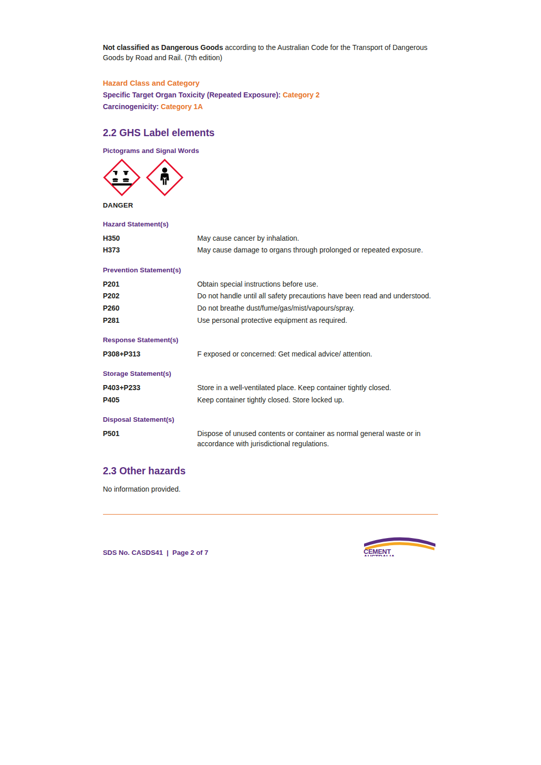Not classified as Dangerous Goods according to the Australian Code for the Transport of Dangerous Goods by Road and Rail. (7th edition)
Hazard Class and Category
Specific Target Organ Toxicity (Repeated Exposure): Category 2
Carcinogenicity: Category 1A
2.2 GHS Label elements
Pictograms and Signal Words
DANGER
Hazard Statement(s)
| H350 | May cause cancer by inhalation. |
| H373 | May cause damage to organs through prolonged or repeated exposure. |
Prevention Statement(s)
| P201 | Obtain special instructions before use. |
| P202 | Do not handle until all safety precautions have been read and understood. |
| P260 | Do not breathe dust/fume/gas/mist/vapours/spray. |
| P281 | Use personal protective equipment as required. |
Response Statement(s)
| P308+P313 | F exposed or concerned: Get medical advice/ attention. |
Storage Statement(s)
| P403+P233 | Store in a well-ventilated place. Keep container tightly closed. |
| P405 | Keep container tightly closed. Store locked up. |
Disposal Statement(s)
| P501 | Dispose of unused contents or container as normal general waste or in accordance with jurisdictional regulations. |
2.3 Other hazards
No information provided.
SDS No. CASDS41 | Page 2 of 7
CEMENT AUSTRALIA